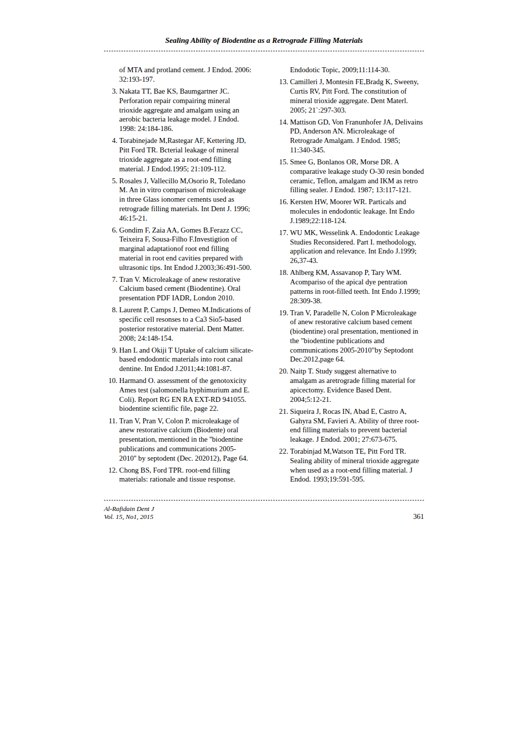Sealing Ability of Biodentine as a Retrograde Filling Materials
of MTA and protland cement. J Endod. 2006: 32:193-197.
Nakata TT, Bae KS, Baumgartner JC. Perforation repair compairing mineral trioxide aggregate and amalgam using an aerobic bacteria leakage model. J Endod. 1998: 24:184-186.
Torabinejade M,Rastegar AF, Kettering JD, Pitt Ford TR. Bcterial leakage of mineral trioxide aggregate as a root-end filling material. J Endod.1995; 21:109-112.
Rosales J, Vallecillo M,Osorio R, Toledano M. An in vitro comparison of microleakage in three Glass ionomer cements used as retrograde filling materials. Int Dent J. 1996; 46:15-21.
Gondim F, Zaia AA, Gomes B.Ferazz CC, Teixeira F, Sousa-Filho F.Investigtion of marginal adaptationof root end filling material in root end cavities prepared with ultrasonic tips. Int Endod J.2003;36:491-500.
Tran V. Microleakage of anew restorative Calcium based cement (Biodentine). Oral presentation PDF IADR, London 2010.
Laurent P, Camps J, Demeo M.Indications of specific cell resonses to a Ca3 Sio5-based posterior restorative material. Dent Matter. 2008; 24:148-154.
Han L and Okiji T Uptake of calcium silicate-based endodontic materials into root canal dentine. Int Endod J.2011;44:1081-87.
Harmand O. assessment of the genotoxicity Ames test (salomonella hyphimurium and E. Coli). Report RG EN RA EXT-RD 941055. biodentine scientific file, page 22.
Tran V, Pran V, Colon P. microleakage of anew restorative calcium (Biodente) oral presentation, mentioned in the ''biodentine publications and communications 2005-2010'' by septodent (Dec. 202012), Page 64.
Chong BS, Ford TPR. root-end filling materials: rationale and tissue response. Endodotic Topic, 2009;11:114-30.
Camilleri J, Montesin FE,Bradg K, Sweeny, Curtis RV, Pitt Ford. The constitution of mineral trioxide aggregate. Dent Materl. 2005; 21`:297-303.
Mattison GD, Von Franunhofer JA, Delivains PD, Anderson AN. Microleakage of Retrograde Amalgam. J Endod. 1985; 11:340-345.
Smee G, Bonlanos OR, Morse DR. A comparative leakage study O-30 resin bonded ceramic, Teflon, amalgam and IKM as retro filling sealer. J Endod. 1987; 13:117-121.
Kersten HW, Moorer WR. Particals and molecules in endodontic leakage. Int Endo J.1989;22:118-124.
WU MK, Wesselink A. Endodontic Leakage Studies Reconsidered. Part I. methodology, application and relevance. Int Endo J.1999; 26,37-43.
Ahlberg KM, Assavanop P, Tary WM. Acompariso of the apical dye pentration patterns in root-filled teeth. Int Endo J.1999; 28:309-38.
Tran V, Paradelle N, Colon P Microleakage of anew restorative calcium based cement (biodentine) oral presentation, mentioned in the "biodentine publications and communications 2005-2010"by Septodont Dec.2012,page 64.
Naitp T. Study suggest alternative to amalgam as aretrograde filling material for apicectomy. Evidence Based Dent. 2004;5:12-21.
Siqueira J, Rocas IN, Abad E, Castro A, Gahyra SM, Favieri A. Ability of three root-end filling materials to prevent bacterial leakage. J Endod. 2001; 27:673-675.
Torabinjad M,Watson TE, Pitt Ford TR. Sealing ability of mineral trioxide aggregate when used as a root-end filling material. J Endod. 1993;19:591-595.
Al-Rafidain Dent J
Vol. 15, No1, 2015
361